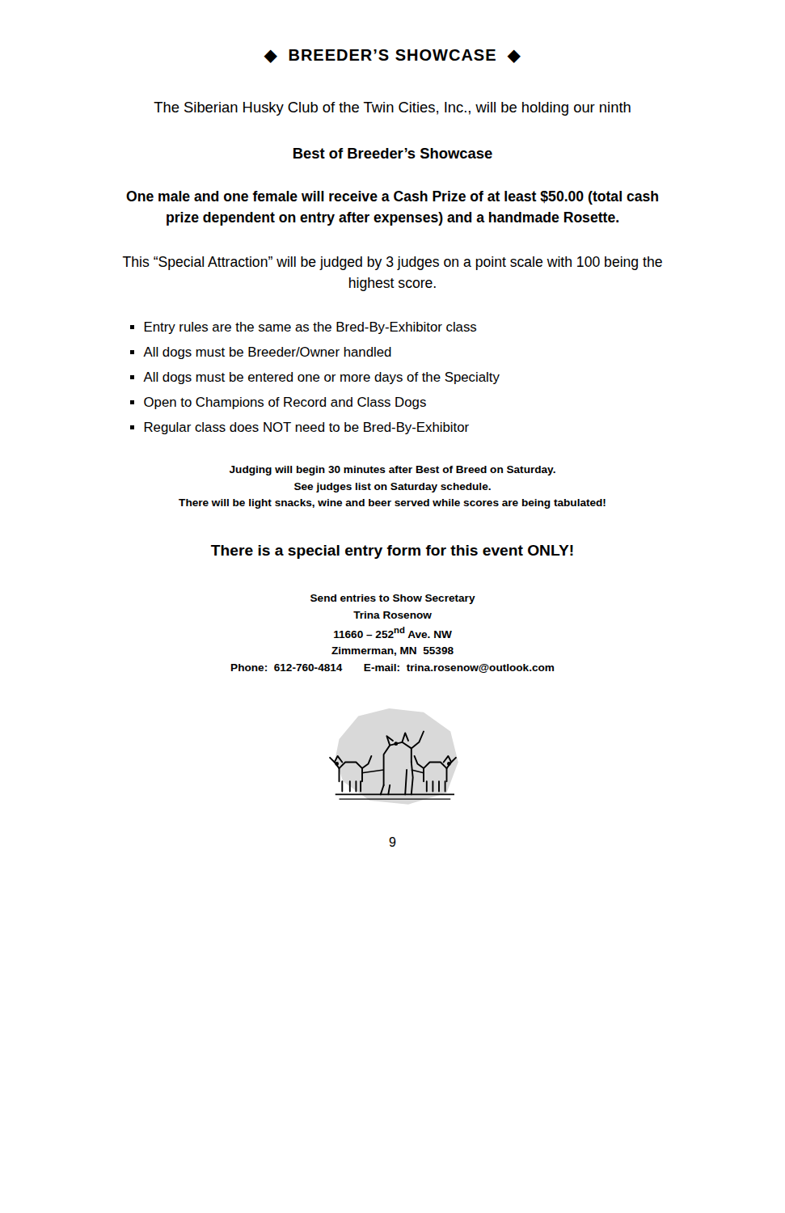◆ BREEDER’S SHOWCASE ◆
The Siberian Husky Club of the Twin Cities, Inc., will be holding our ninth
Best of Breeder’s Showcase
One male and one female will receive a Cash Prize of at least $50.00 (total cash prize dependent on entry after expenses) and a handmade Rosette.
This “Special Attraction” will be judged by 3 judges on a point scale with 100 being the highest score.
Entry rules are the same as the Bred-By-Exhibitor class
All dogs must be Breeder/Owner handled
All dogs must be entered one or more days of the Specialty
Open to Champions of Record and Class Dogs
Regular class does NOT need to be Bred-By-Exhibitor
Judging will begin 30 minutes after Best of Breed on Saturday.
See judges list on Saturday schedule.
There will be light snacks, wine and beer served while scores are being tabulated!
There is a special entry form for this event ONLY!
Send entries to Show Secretary
Trina Rosenow
11660 – 252nd Ave. NW
Zimmerman, MN 55398
Phone: 612-760-4814 E-mail: trina.rosenow@outlook.com
9